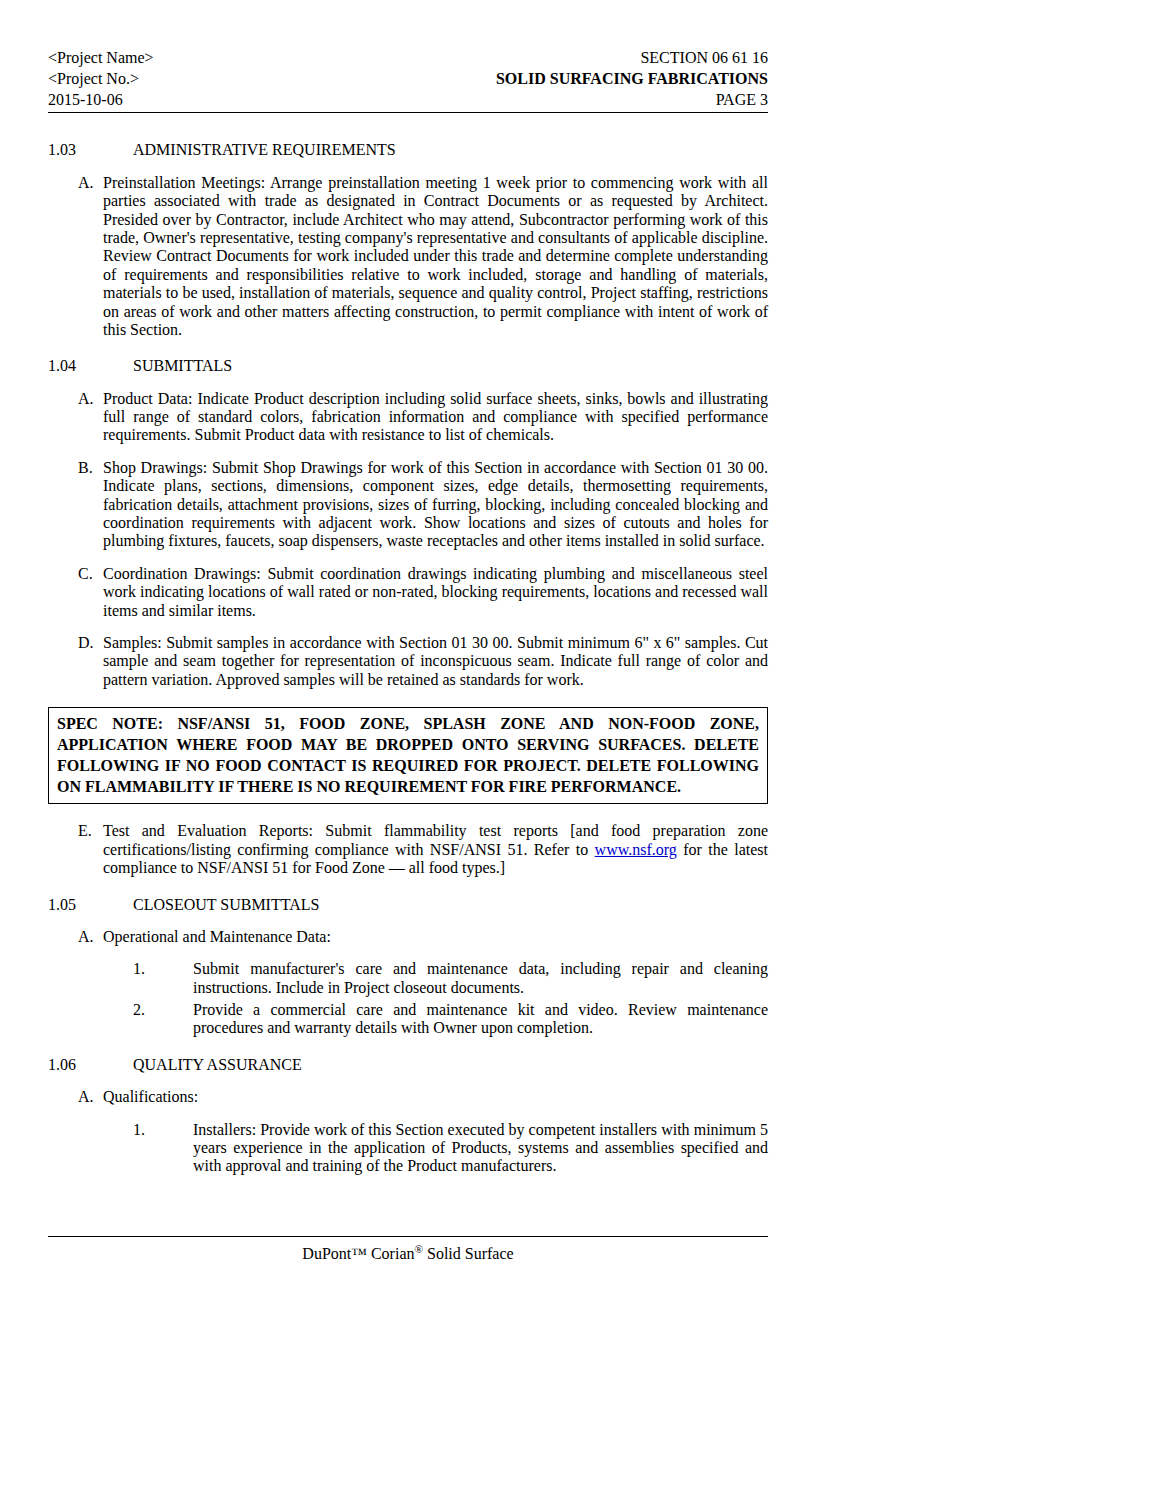<Project Name>
<Project No.>
2015-10-06
SECTION 06 61 16
SOLID SURFACING FABRICATIONS
PAGE 3
1.03
ADMINISTRATIVE REQUIREMENTS
A.
Preinstallation Meetings: Arrange preinstallation meeting 1 week prior to commencing work with all parties associated with trade as designated in Contract Documents or as requested by Architect. Presided over by Contractor, include Architect who may attend, Subcontractor performing work of this trade, Owner's representative, testing company's representative and consultants of applicable discipline. Review Contract Documents for work included under this trade and determine complete understanding of requirements and responsibilities relative to work included, storage and handling of materials, materials to be used, installation of materials, sequence and quality control, Project staffing, restrictions on areas of work and other matters affecting construction, to permit compliance with intent of work of this Section.
1.04
SUBMITTALS
A.
Product Data: Indicate Product description including solid surface sheets, sinks, bowls and illustrating full range of standard colors, fabrication information and compliance with specified performance requirements. Submit Product data with resistance to list of chemicals.
B.
Shop Drawings: Submit Shop Drawings for work of this Section in accordance with Section 01 30 00. Indicate plans, sections, dimensions, component sizes, edge details, thermosetting requirements, fabrication details, attachment provisions, sizes of furring, blocking, including concealed blocking and coordination requirements with adjacent work. Show locations and sizes of cutouts and holes for plumbing fixtures, faucets, soap dispensers, waste receptacles and other items installed in solid surface.
C.
Coordination Drawings: Submit coordination drawings indicating plumbing and miscellaneous steel work indicating locations of wall rated or non-rated, blocking requirements, locations and recessed wall items and similar items.
D.
Samples: Submit samples in accordance with Section 01 30 00. Submit minimum 6" x 6" samples. Cut sample and seam together for representation of inconspicuous seam. Indicate full range of color and pattern variation. Approved samples will be retained as standards for work.
SPEC NOTE: NSF/ANSI 51, FOOD ZONE, SPLASH ZONE AND NON-FOOD ZONE, APPLICATION WHERE FOOD MAY BE DROPPED ONTO SERVING SURFACES. DELETE FOLLOWING IF NO FOOD CONTACT IS REQUIRED FOR PROJECT. DELETE FOLLOWING ON FLAMMABILITY IF THERE IS NO REQUIREMENT FOR FIRE PERFORMANCE.
E.
Test and Evaluation Reports: Submit flammability test reports [and food preparation zone certifications/listing confirming compliance with NSF/ANSI 51. Refer to www.nsf.org for the latest compliance to NSF/ANSI 51 for Food Zone — all food types.]
1.05
CLOSEOUT SUBMITTALS
A.
Operational and Maintenance Data:
1.
Submit manufacturer's care and maintenance data, including repair and cleaning instructions. Include in Project closeout documents.
2.
Provide a commercial care and maintenance kit and video. Review maintenance procedures and warranty details with Owner upon completion.
1.06
QUALITY ASSURANCE
A.
Qualifications:
1.
Installers: Provide work of this Section executed by competent installers with minimum 5 years experience in the application of Products, systems and assemblies specified and with approval and training of the Product manufacturers.
DuPont™ Corian® Solid Surface